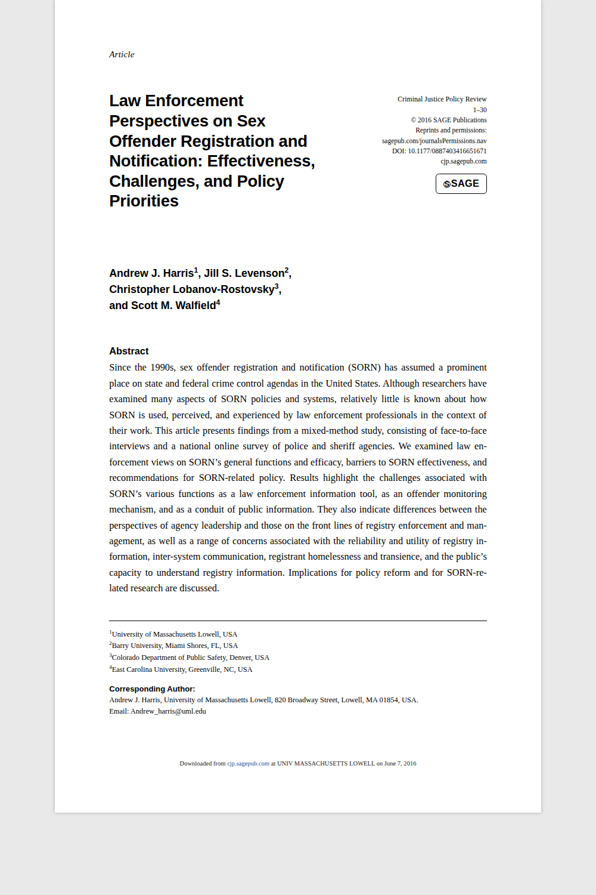Article
Law Enforcement Perspectives on Sex Offender Registration and Notification: Effectiveness, Challenges, and Policy Priorities
Criminal Justice Policy Review
1–30
© 2016 SAGE Publications
Reprints and permissions:
sagepub.com/journalsPermissions.nav
DOI: 10.1177/0887403416651671
cjp.sagepub.com
SSAGE
Andrew J. Harris1, Jill S. Levenson2,
Christopher Lobanov-Rostovsky3,
and Scott M. Walfield4
Abstract
Since the 1990s, sex offender registration and notification (SORN) has assumed a prominent place on state and federal crime control agendas in the United States. Although researchers have examined many aspects of SORN policies and systems, relatively little is known about how SORN is used, perceived, and experienced by law enforcement professionals in the context of their work. This article presents findings from a mixed-method study, consisting of face-to-face interviews and a national online survey of police and sheriff agencies. We examined law enforcement views on SORN’s general functions and efficacy, barriers to SORN effectiveness, and recommendations for SORN-related policy. Results highlight the challenges associated with SORN’s various functions as a law enforcement information tool, as an offender monitoring mechanism, and as a conduit of public information. They also indicate differences between the perspectives of agency leadership and those on the front lines of registry enforcement and management, as well as a range of concerns associated with the reliability and utility of registry information, inter-system communication, registrant homelessness and transience, and the public’s capacity to understand registry information. Implications for policy reform and for SORN-related research are discussed.
1University of Massachusetts Lowell, USA
2Barry University, Miami Shores, FL, USA
3Colorado Department of Public Safety, Denver, USA
4East Carolina University, Greenville, NC, USA
Corresponding Author:
Andrew J. Harris, University of Massachusetts Lowell, 820 Broadway Street, Lowell, MA 01854, USA.
Email: Andrew_harris@uml.edu
Downloaded from cjp.sagepub.com at UNIV MASSACHUSETTS LOWELL on June 7, 2016